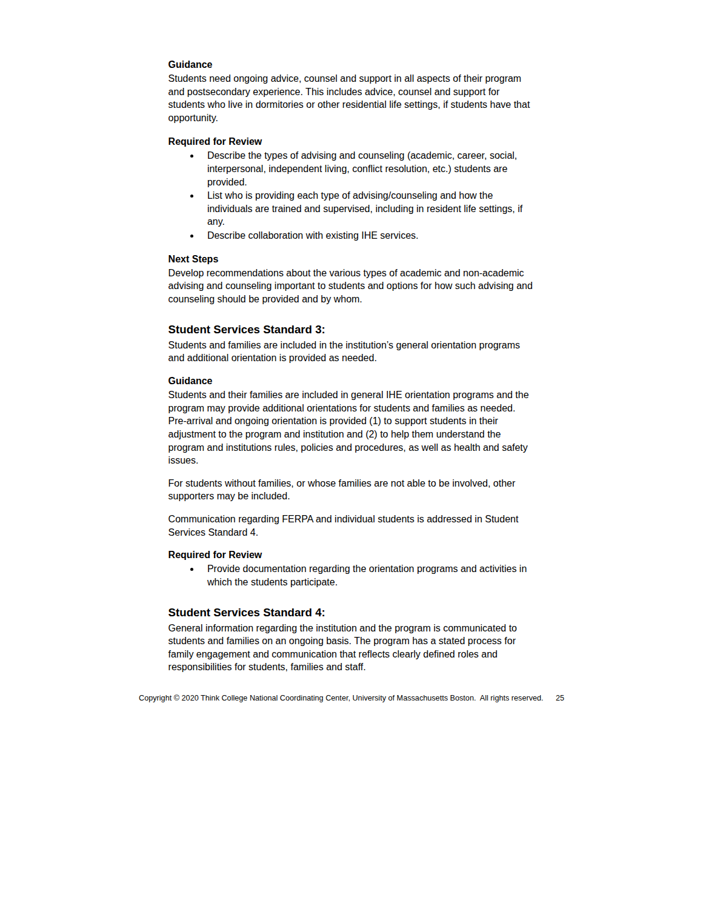Guidance
Students need ongoing advice, counsel and support in all aspects of their program and postsecondary experience. This includes advice, counsel and support for students who live in dormitories or other residential life settings, if students have that opportunity.
Required for Review
Describe the types of advising and counseling (academic, career, social, interpersonal, independent living, conflict resolution, etc.) students are provided.
List who is providing each type of advising/counseling and how the individuals are trained and supervised, including in resident life settings, if any.
Describe collaboration with existing IHE services.
Next Steps
Develop recommendations about the various types of academic and non-academic advising and counseling important to students and options for how such advising and counseling should be provided and by whom.
Student Services Standard 3:
Students and families are included in the institution’s general orientation programs and additional orientation is provided as needed.
Guidance
Students and their families are included in general IHE orientation programs and the program may provide additional orientations for students and families as needed. Pre-arrival and ongoing orientation is provided (1) to support students in their adjustment to the program and institution and (2) to help them understand the program and institutions rules, policies and procedures, as well as health and safety issues.
For students without families, or whose families are not able to be involved, other supporters may be included.
Communication regarding FERPA and individual students is addressed in Student Services Standard 4.
Required for Review
Provide documentation regarding the orientation programs and activities in which the students participate.
Student Services Standard 4:
General information regarding the institution and the program is communicated to students and families on an ongoing basis. The program has a stated process for family engagement and communication that reflects clearly defined roles and responsibilities for students, families and staff.
Copyright © 2020 Think College National Coordinating Center, University of Massachusetts Boston. All rights reserved.25